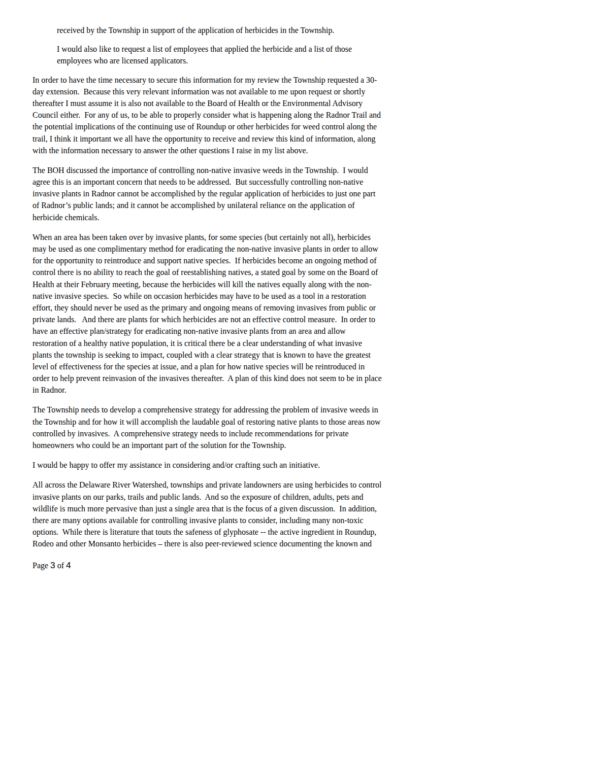received by the Township in support of the application of herbicides in the Township.
I would also like to request a list of employees that applied the herbicide and a list of those employees who are licensed applicators.
In order to have the time necessary to secure this information for my review the Township requested a 30-day extension. Because this very relevant information was not available to me upon request or shortly thereafter I must assume it is also not available to the Board of Health or the Environmental Advisory Council either. For any of us, to be able to properly consider what is happening along the Radnor Trail and the potential implications of the continuing use of Roundup or other herbicides for weed control along the trail, I think it important we all have the opportunity to receive and review this kind of information, along with the information necessary to answer the other questions I raise in my list above.
The BOH discussed the importance of controlling non-native invasive weeds in the Township. I would agree this is an important concern that needs to be addressed. But successfully controlling non-native invasive plants in Radnor cannot be accomplished by the regular application of herbicides to just one part of Radnor’s public lands; and it cannot be accomplished by unilateral reliance on the application of herbicide chemicals.
When an area has been taken over by invasive plants, for some species (but certainly not all), herbicides may be used as one complimentary method for eradicating the non-native invasive plants in order to allow for the opportunity to reintroduce and support native species. If herbicides become an ongoing method of control there is no ability to reach the goal of reestablishing natives, a stated goal by some on the Board of Health at their February meeting, because the herbicides will kill the natives equally along with the non-native invasive species. So while on occasion herbicides may have to be used as a tool in a restoration effort, they should never be used as the primary and ongoing means of removing invasives from public or private lands. And there are plants for which herbicides are not an effective control measure. In order to have an effective plan/strategy for eradicating non-native invasive plants from an area and allow restoration of a healthy native population, it is critical there be a clear understanding of what invasive plants the township is seeking to impact, coupled with a clear strategy that is known to have the greatest level of effectiveness for the species at issue, and a plan for how native species will be reintroduced in order to help prevent reinvasion of the invasives thereafter. A plan of this kind does not seem to be in place in Radnor.
The Township needs to develop a comprehensive strategy for addressing the problem of invasive weeds in the Township and for how it will accomplish the laudable goal of restoring native plants to those areas now controlled by invasives. A comprehensive strategy needs to include recommendations for private homeowners who could be an important part of the solution for the Township.
I would be happy to offer my assistance in considering and/or crafting such an initiative.
All across the Delaware River Watershed, townships and private landowners are using herbicides to control invasive plants on our parks, trails and public lands. And so the exposure of children, adults, pets and wildlife is much more pervasive than just a single area that is the focus of a given discussion. In addition, there are many options available for controlling invasive plants to consider, including many non-toxic options. While there is literature that touts the safeness of glyphosate -- the active ingredient in Roundup, Rodeo and other Monsanto herbicides – there is also peer-reviewed science documenting the known and
Page 3 of 4